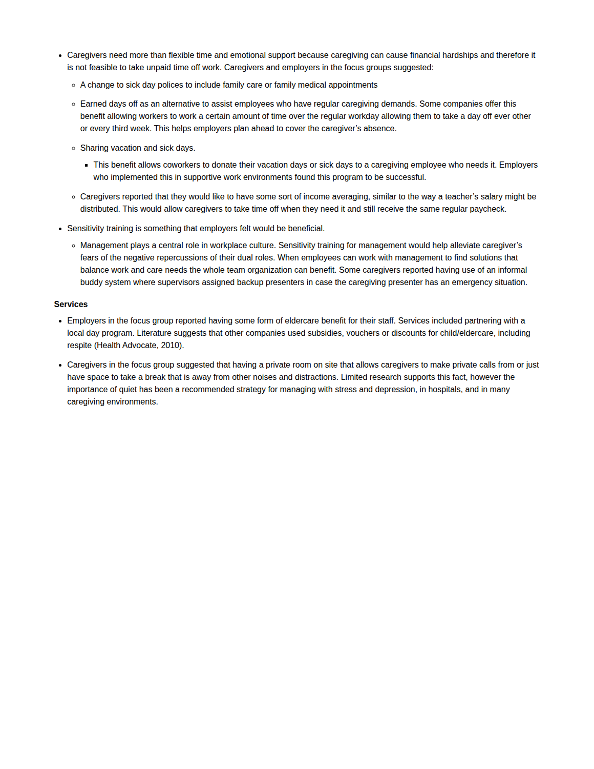Caregivers need more than flexible time and emotional support because caregiving can cause financial hardships and therefore it is not feasible to take unpaid time off work. Caregivers and employers in the focus groups suggested:
A change to sick day polices to include family care or family medical appointments
Earned days off as an alternative to assist employees who have regular caregiving demands. Some companies offer this benefit allowing workers to work a certain amount of time over the regular workday allowing them to take a day off ever other or every third week. This helps employers plan ahead to cover the caregiver’s absence.
Sharing vacation and sick days.
This benefit allows coworkers to donate their vacation days or sick days to a caregiving employee who needs it. Employers who implemented this in supportive work environments found this program to be successful.
Caregivers reported that they would like to have some sort of income averaging, similar to the way a teacher’s salary might be distributed. This would allow caregivers to take time off when they need it and still receive the same regular paycheck.
Sensitivity training is something that employers felt would be beneficial.
Management plays a central role in workplace culture. Sensitivity training for management would help alleviate caregiver’s fears of the negative repercussions of their dual roles. When employees can work with management to find solutions that balance work and care needs the whole team organization can benefit. Some caregivers reported having use of an informal buddy system where supervisors assigned backup presenters in case the caregiving presenter has an emergency situation.
Services
Employers in the focus group reported having some form of eldercare benefit for their staff. Services included partnering with a local day program. Literature suggests that other companies used subsidies, vouchers or discounts for child/eldercare, including respite (Health Advocate, 2010).
Caregivers in the focus group suggested that having a private room on site that allows caregivers to make private calls from or just have space to take a break that is away from other noises and distractions. Limited research supports this fact, however the importance of quiet has been a recommended strategy for managing with stress and depression, in hospitals, and in many caregiving environments.